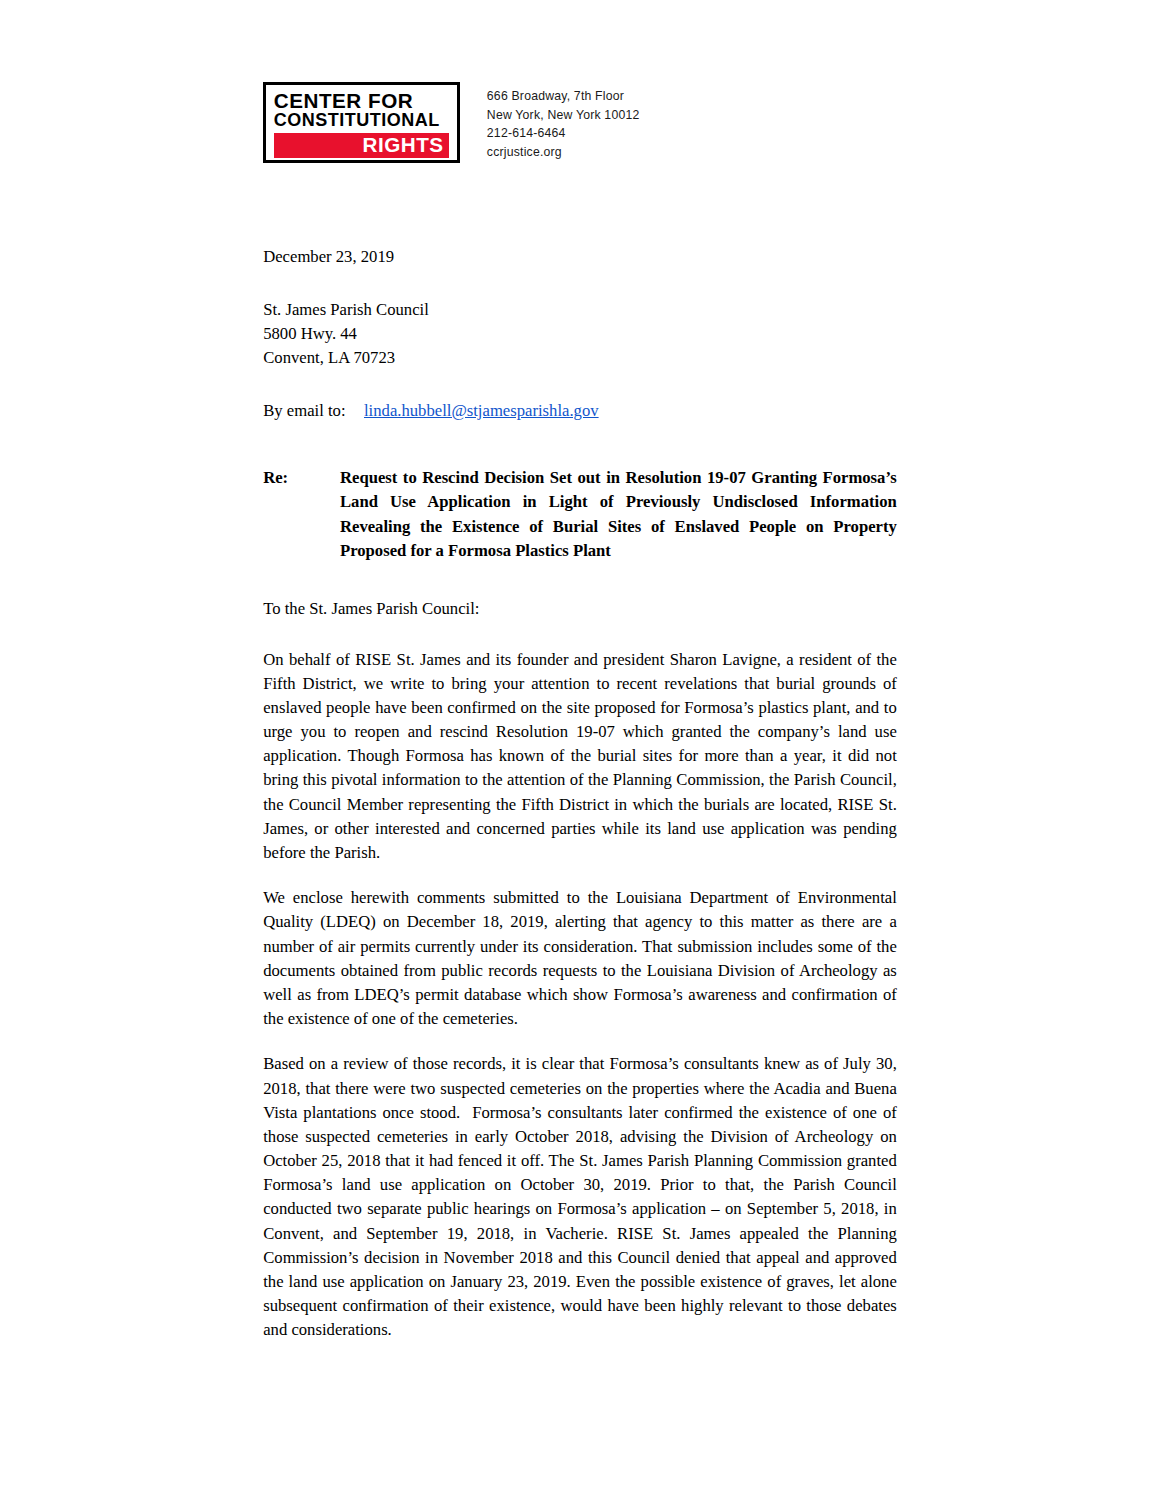Center for
Constitutional
Rights
666 Broadway, 7th Floor
New York, New York 10012
212-614-6464
ccrjustice.org
December 23, 2019
St. James Parish Council
5800 Hwy. 44
Convent, LA 70723
By email to: linda.hubbell@stjamesparishla.gov
Re:
Request to Rescind Decision Set out in Resolution 19-07 Granting Formosa’s Land Use Application in Light of Previously Undisclosed Information Revealing the Existence of Burial Sites of Enslaved People on Property Proposed for a Formosa Plastics Plant
To the St. James Parish Council:
On behalf of RISE St. James and its founder and president Sharon Lavigne, a resident of the Fifth District, we write to bring your attention to recent revelations that burial grounds of enslaved people have been confirmed on the site proposed for Formosa’s plastics plant, and to urge you to reopen and rescind Resolution 19-07 which granted the company’s land use application. Though Formosa has known of the burial sites for more than a year, it did not bring this pivotal information to the attention of the Planning Commission, the Parish Council, the Council Member representing the Fifth District in which the burials are located, RISE St. James, or other interested and concerned parties while its land use application was pending before the Parish.
We enclose herewith comments submitted to the Louisiana Department of Environmental Quality (LDEQ) on December 18, 2019, alerting that agency to this matter as there are a number of air permits currently under its consideration. That submission includes some of the documents obtained from public records requests to the Louisiana Division of Archeology as well as from LDEQ’s permit database which show Formosa’s awareness and confirmation of the existence of one of the cemeteries.
Based on a review of those records, it is clear that Formosa’s consultants knew as of July 30, 2018, that there were two suspected cemeteries on the properties where the Acadia and Buena Vista plantations once stood. Formosa’s consultants later confirmed the existence of one of those suspected cemeteries in early October 2018, advising the Division of Archeology on October 25, 2018 that it had fenced it off. The St. James Parish Planning Commission granted Formosa’s land use application on October 30, 2019. Prior to that, the Parish Council conducted two separate public hearings on Formosa’s application – on September 5, 2018, in Convent, and September 19, 2018, in Vacherie. RISE St. James appealed the Planning Commission’s decision in November 2018 and this Council denied that appeal and approved the land use application on January 23, 2019. Even the possible existence of graves, let alone subsequent confirmation of their existence, would have been highly relevant to those debates and considerations.